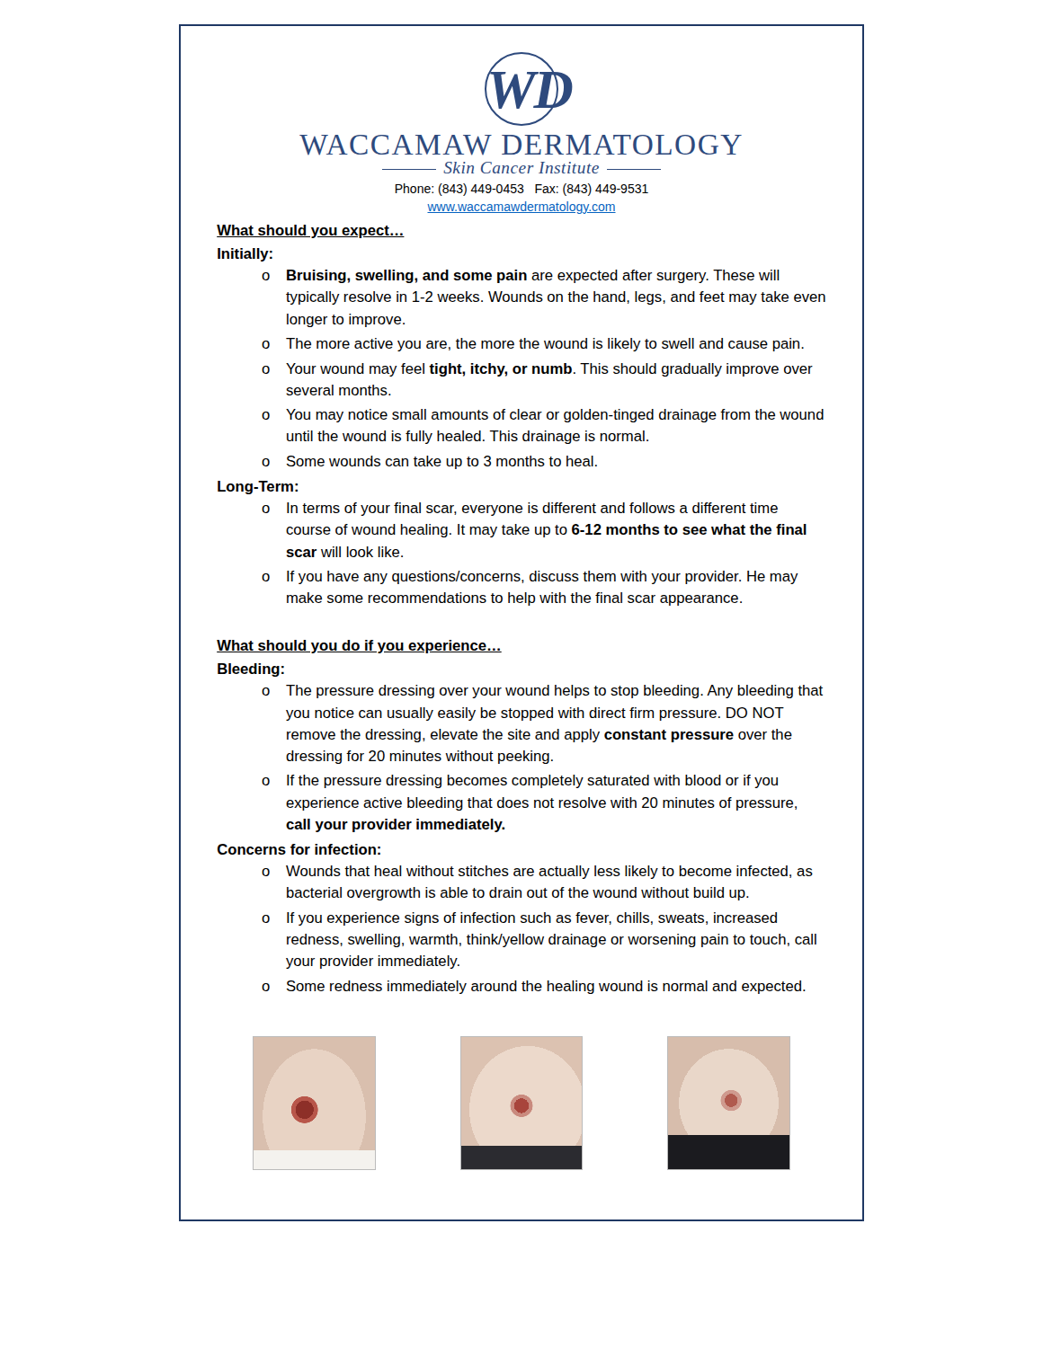WD
WACCAMAW DERMATOLOGY
Skin Cancer Institute
Phone: (843) 449-0453 Fax: (843) 449-9531
www.waccamawdermatology.com
What should you expect…
Initially:
Bruising, swelling, and some pain are expected after surgery. These will typically resolve in 1-2 weeks. Wounds on the hand, legs, and feet may take even longer to improve.
The more active you are, the more the wound is likely to swell and cause pain.
Your wound may feel tight, itchy, or numb. This should gradually improve over several months.
You may notice small amounts of clear or golden-tinged drainage from the wound until the wound is fully healed. This drainage is normal.
Some wounds can take up to 3 months to heal.
Long-Term:
In terms of your final scar, everyone is different and follows a different time course of wound healing. It may take up to 6-12 months to see what the final scar will look like.
If you have any questions/concerns, discuss them with your provider. He may make some recommendations to help with the final scar appearance.
What should you do if you experience…
Bleeding:
The pressure dressing over your wound helps to stop bleeding. Any bleeding that you notice can usually easily be stopped with direct firm pressure. DO NOT remove the dressing, elevate the site and apply constant pressure over the dressing for 20 minutes without peeking.
If the pressure dressing becomes completely saturated with blood or if you experience active bleeding that does not resolve with 20 minutes of pressure, call your provider immediately.
Concerns for infection:
Wounds that heal without stitches are actually less likely to become infected, as bacterial overgrowth is able to drain out of the wound without build up.
If you experience signs of infection such as fever, chills, sweats, increased redness, swelling, warmth, think/yellow drainage or worsening pain to touch, call your provider immediately.
Some redness immediately around the healing wound is normal and expected.